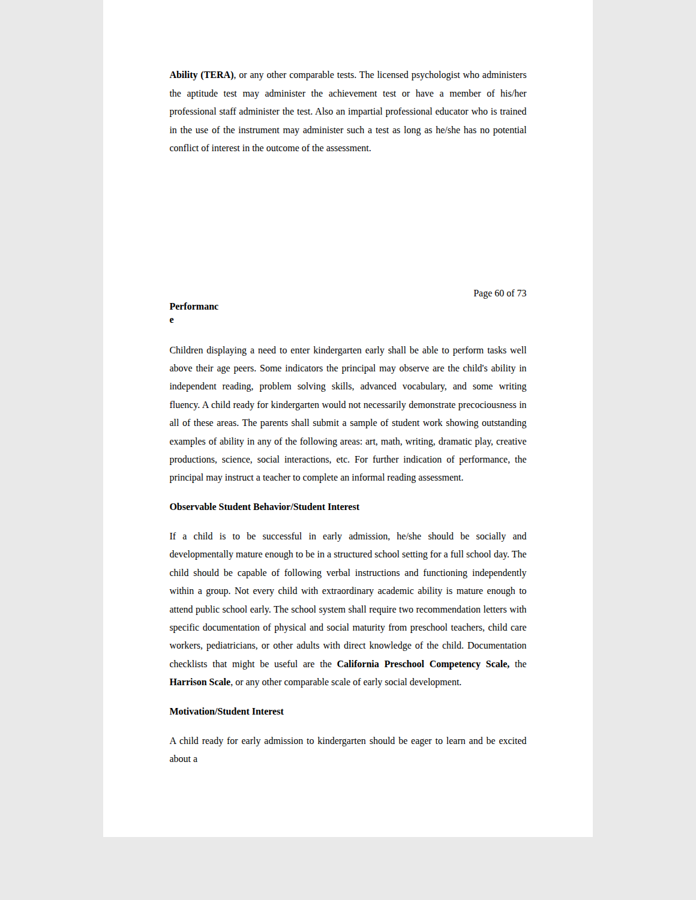Ability (TERA), or any other comparable tests. The licensed psychologist who administers the aptitude test may administer the achievement test or have a member of his/her professional staff administer the test. Also an impartial professional educator who is trained in the use of the instrument may administer such a test as long as he/she has no potential conflict of interest in the outcome of the assessment.
Page 60 of 73
Performanc
e
Children displaying a need to enter kindergarten early shall be able to perform tasks well above their age peers. Some indicators the principal may observe are the child's ability in independent reading, problem solving skills, advanced vocabulary, and some writing fluency. A child ready for kindergarten would not necessarily demonstrate precociousness in all of these areas. The parents shall submit a sample of student work showing outstanding examples of ability in any of the following areas: art, math, writing, dramatic play, creative productions, science, social interactions, etc. For further indication of performance, the principal may instruct a teacher to complete an informal reading assessment.
Observable Student Behavior/Student Interest
If a child is to be successful in early admission, he/she should be socially and developmentally mature enough to be in a structured school setting for a full school day. The child should be capable of following verbal instructions and functioning independently within a group. Not every child with extraordinary academic ability is mature enough to attend public school early. The school system shall require two recommendation letters with specific documentation of physical and social maturity from preschool teachers, child care workers, pediatricians, or other adults with direct knowledge of the child. Documentation checklists that might be useful are the California Preschool Competency Scale, the Harrison Scale, or any other comparable scale of early social development.
Motivation/Student Interest
A child ready for early admission to kindergarten should be eager to learn and be excited about a